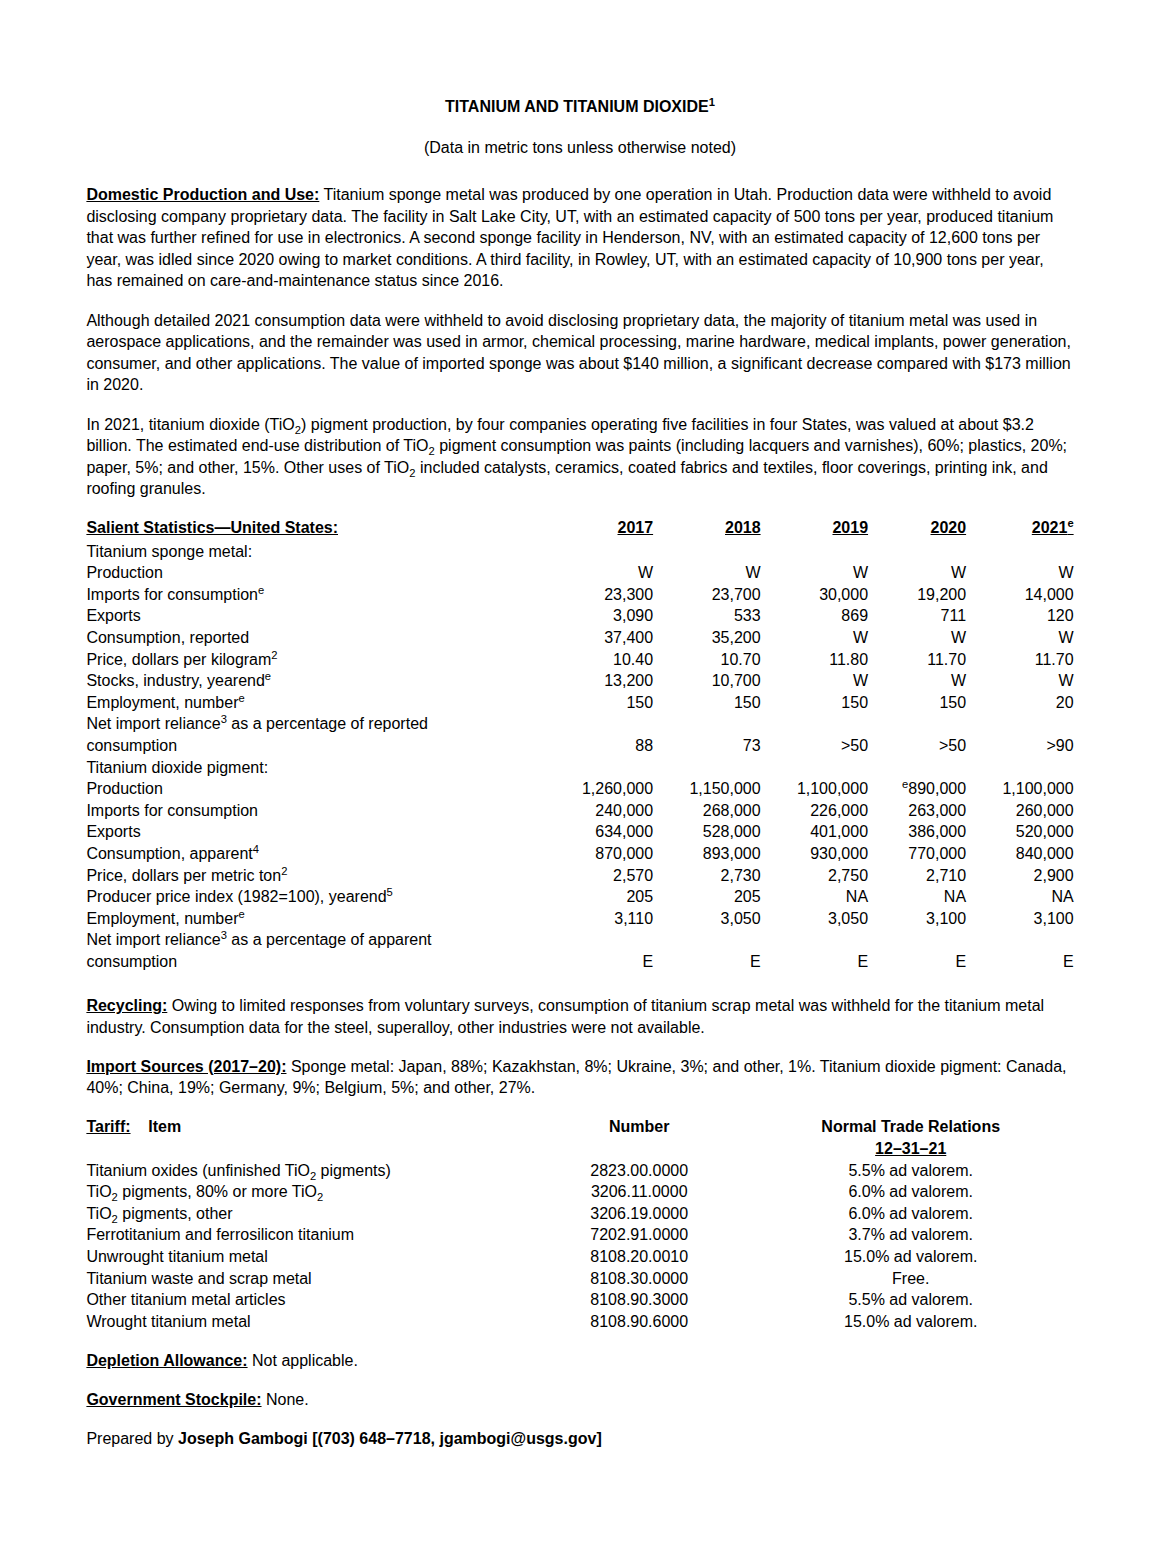TITANIUM AND TITANIUM DIOXIDE1
(Data in metric tons unless otherwise noted)
Domestic Production and Use: Titanium sponge metal was produced by one operation in Utah. Production data were withheld to avoid disclosing company proprietary data. The facility in Salt Lake City, UT, with an estimated capacity of 500 tons per year, produced titanium that was further refined for use in electronics. A second sponge facility in Henderson, NV, with an estimated capacity of 12,600 tons per year, was idled since 2020 owing to market conditions. A third facility, in Rowley, UT, with an estimated capacity of 10,900 tons per year, has remained on care-and-maintenance status since 2016.
Although detailed 2021 consumption data were withheld to avoid disclosing proprietary data, the majority of titanium metal was used in aerospace applications, and the remainder was used in armor, chemical processing, marine hardware, medical implants, power generation, consumer, and other applications. The value of imported sponge was about $140 million, a significant decrease compared with $173 million in 2020.
In 2021, titanium dioxide (TiO2) pigment production, by four companies operating five facilities in four States, was valued at about $3.2 billion. The estimated end-use distribution of TiO2 pigment consumption was paints (including lacquers and varnishes), 60%; plastics, 20%; paper, 5%; and other, 15%. Other uses of TiO2 included catalysts, ceramics, coated fabrics and textiles, floor coverings, printing ink, and roofing granules.
| Salient Statistics—United States: | 2017 | 2018 | 2019 | 2020 | 2021 e |
| --- | --- | --- | --- | --- | --- |
| Titanium sponge metal: | | | | | |
| Production | W | W | W | W | W |
| Imports for consumption e | 23,300 | 23,700 | 30,000 | 19,200 | 14,000 |
| Exports | 3,090 | 533 | 869 | 711 | 120 |
| Consumption, reported | 37,400 | 35,200 | W | W | W |
| Price, dollars per kilogram 2 | 10.40 | 10.70 | 11.80 | 11.70 | 11.70 |
| Stocks, industry, yearend e | 13,200 | 10,700 | W | W | W |
| Employment, number e | 150 | 150 | 150 | 150 | 20 |
| Net import reliance 3 as a percentage of reported | | | | | |
| consumption | 88 | 73 | >50 | >50 | >90 |
| Titanium dioxide pigment: | | | | | |
| Production | 1,260,000 | 1,150,000 | 1,100,000 | e 890,000 | 1,100,000 |
| Imports for consumption | 240,000 | 268,000 | 226,000 | 263,000 | 260,000 |
| Exports | 634,000 | 528,000 | 401,000 | 386,000 | 520,000 |
| Consumption, apparent 4 | 870,000 | 893,000 | 930,000 | 770,000 | 840,000 |
| Price, dollars per metric ton 2 | 2,570 | 2,730 | 2,750 | 2,710 | 2,900 |
| Producer price index (1982=100), yearend 5 | 205 | 205 | NA | NA | NA |
| Employment, number e | 3,110 | 3,050 | 3,050 | 3,100 | 3,100 |
| Net import reliance 3 as a percentage of apparent | | | | | |
| consumption | E | E | E | E | E |
Recycling: Owing to limited responses from voluntary surveys, consumption of titanium scrap metal was withheld for the titanium metal industry. Consumption data for the steel, superalloy, other industries were not available.
Import Sources (2017–20): Sponge metal: Japan, 88%; Kazakhstan, 8%; Ukraine, 3%; and other, 1%. Titanium dioxide pigment: Canada, 40%; China, 19%; Germany, 9%; Belgium, 5%; and other, 27%.
| Tariff: Item | Number | Normal Trade Relations |
| --- | --- | --- |
| | | 12–31–21 |
| Titanium oxides (unfinished TiO 2 pigments) | 2823.00.0000 | 5.5% ad valorem. |
| TiO 2 pigments, 80% or more TiO 2 | 3206.11.0000 | 6.0% ad valorem. |
| TiO 2 pigments, other | 3206.19.0000 | 6.0% ad valorem. |
| Ferrotitanium and ferrosilicon titanium | 7202.91.0000 | 3.7% ad valorem. |
| Unwrought titanium metal | 8108.20.0010 | 15.0% ad valorem. |
| Titanium waste and scrap metal | 8108.30.0000 | Free. |
| Other titanium metal articles | 8108.90.3000 | 5.5% ad valorem. |
| Wrought titanium metal | 8108.90.6000 | 15.0% ad valorem. |
Depletion Allowance: Not applicable.
Government Stockpile: None.
Prepared by Joseph Gambogi [(703) 648–7718, jgambogi@usgs.gov]